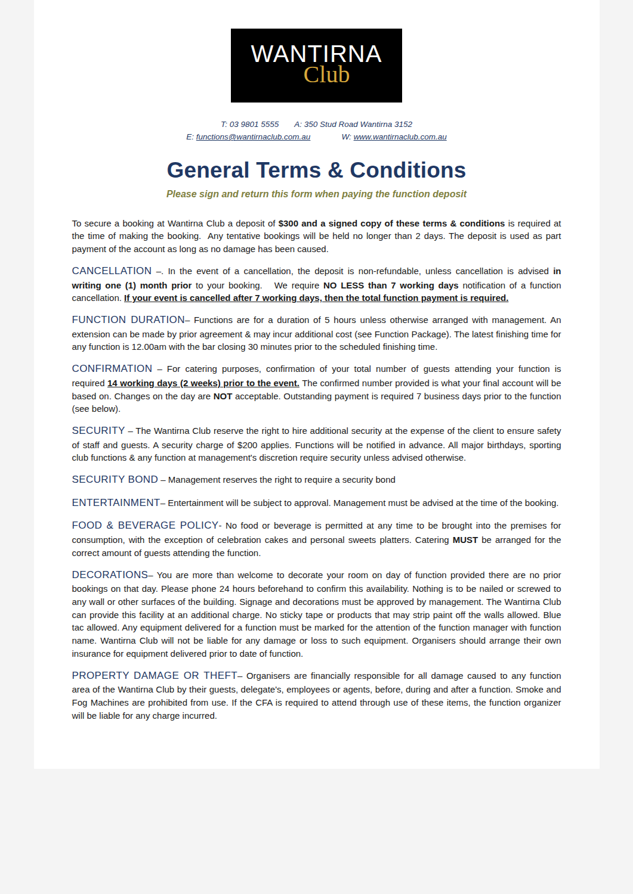WANTIRNA Club
T: 03 9801 5555 A: 350 Stud Road Wantirna 3152
E: functions@wantirnaclub.com.au W: www.wantirnaclub.com.au
General Terms & Conditions
Please sign and return this form when paying the function deposit
To secure a booking at Wantirna Club a deposit of $300 and a signed copy of these terms & conditions is required at the time of making the booking. Any tentative bookings will be held no longer than 2 days. The deposit is used as part payment of the account as long as no damage has been caused.
CANCELLATION –. In the event of a cancellation, the deposit is non-refundable, unless cancellation is advised in writing one (1) month prior to your booking. We require NO LESS than 7 working days notification of a function cancellation. If your event is cancelled after 7 working days, then the total function payment is required.
FUNCTION DURATION– Functions are for a duration of 5 hours unless otherwise arranged with management. An extension can be made by prior agreement & may incur additional cost (see Function Package). The latest finishing time for any function is 12.00am with the bar closing 30 minutes prior to the scheduled finishing time.
CONFIRMATION – For catering purposes, confirmation of your total number of guests attending your function is required 14 working days (2 weeks) prior to the event. The confirmed number provided is what your final account will be based on. Changes on the day are NOT acceptable. Outstanding payment is required 7 business days prior to the function (see below).
SECURITY – The Wantirna Club reserve the right to hire additional security at the expense of the client to ensure safety of staff and guests. A security charge of $200 applies. Functions will be notified in advance. All major birthdays, sporting club functions & any function at management's discretion require security unless advised otherwise.
SECURITY BOND – Management reserves the right to require a security bond
ENTERTAINMENT– Entertainment will be subject to approval. Management must be advised at the time of the booking.
FOOD & BEVERAGE POLICY- No food or beverage is permitted at any time to be brought into the premises for consumption, with the exception of celebration cakes and personal sweets platters. Catering MUST be arranged for the correct amount of guests attending the function.
DECORATIONS– You are more than welcome to decorate your room on day of function provided there are no prior bookings on that day. Please phone 24 hours beforehand to confirm this availability. Nothing is to be nailed or screwed to any wall or other surfaces of the building. Signage and decorations must be approved by management. The Wantirna Club can provide this facility at an additional charge. No sticky tape or products that may strip paint off the walls allowed. Blue tac allowed. Any equipment delivered for a function must be marked for the attention of the function manager with function name. Wantirna Club will not be liable for any damage or loss to such equipment. Organisers should arrange their own insurance for equipment delivered prior to date of function.
PROPERTY DAMAGE OR THEFT– Organisers are financially responsible for all damage caused to any function area of the Wantirna Club by their guests, delegate's, employees or agents, before, during and after a function. Smoke and Fog Machines are prohibited from use. If the CFA is required to attend through use of these items, the function organizer will be liable for any charge incurred.